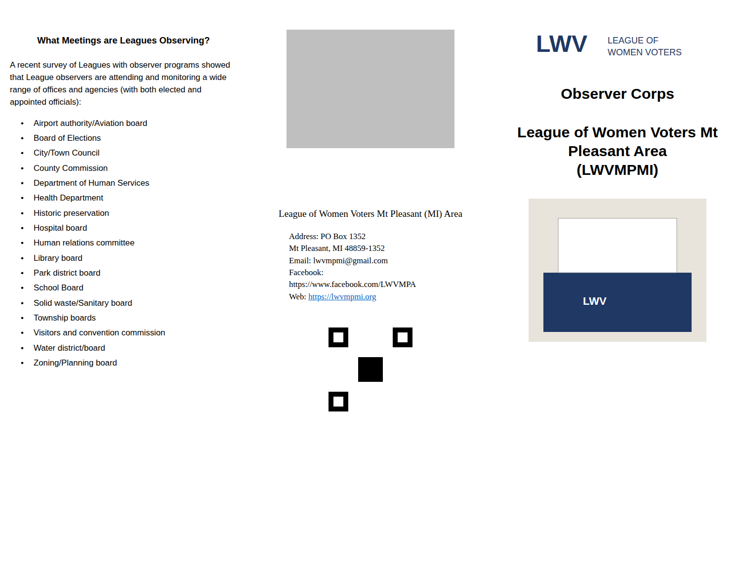What Meetings are Leagues Observing?
A recent survey of Leagues with observer programs showed that League observers are attending and monitoring a wide range of offices and agencies (with both elected and appointed officials):
Airport authority/Aviation board
Board of Elections
City/Town Council
County Commission
Department of Human Services
Health Department
Historic preservation
Hospital board
Human relations committee
Library board
Park district board
School Board
Solid waste/Sanitary board
Township boards
Visitors and convention commission
Water district/board
Zoning/Planning board
League of Women Voters Mt Pleasant (MI) Area
Address: PO Box 1352
Mt Pleasant, MI 48859-1352
Email: lwvmpmi@gmail.com
Facebook:
https://www.facebook.com/LWVMPA
Web: https://lwvmpmi.org
Observer Corps
League of Women Voters Mt Pleasant Area
(LWVMPMI)